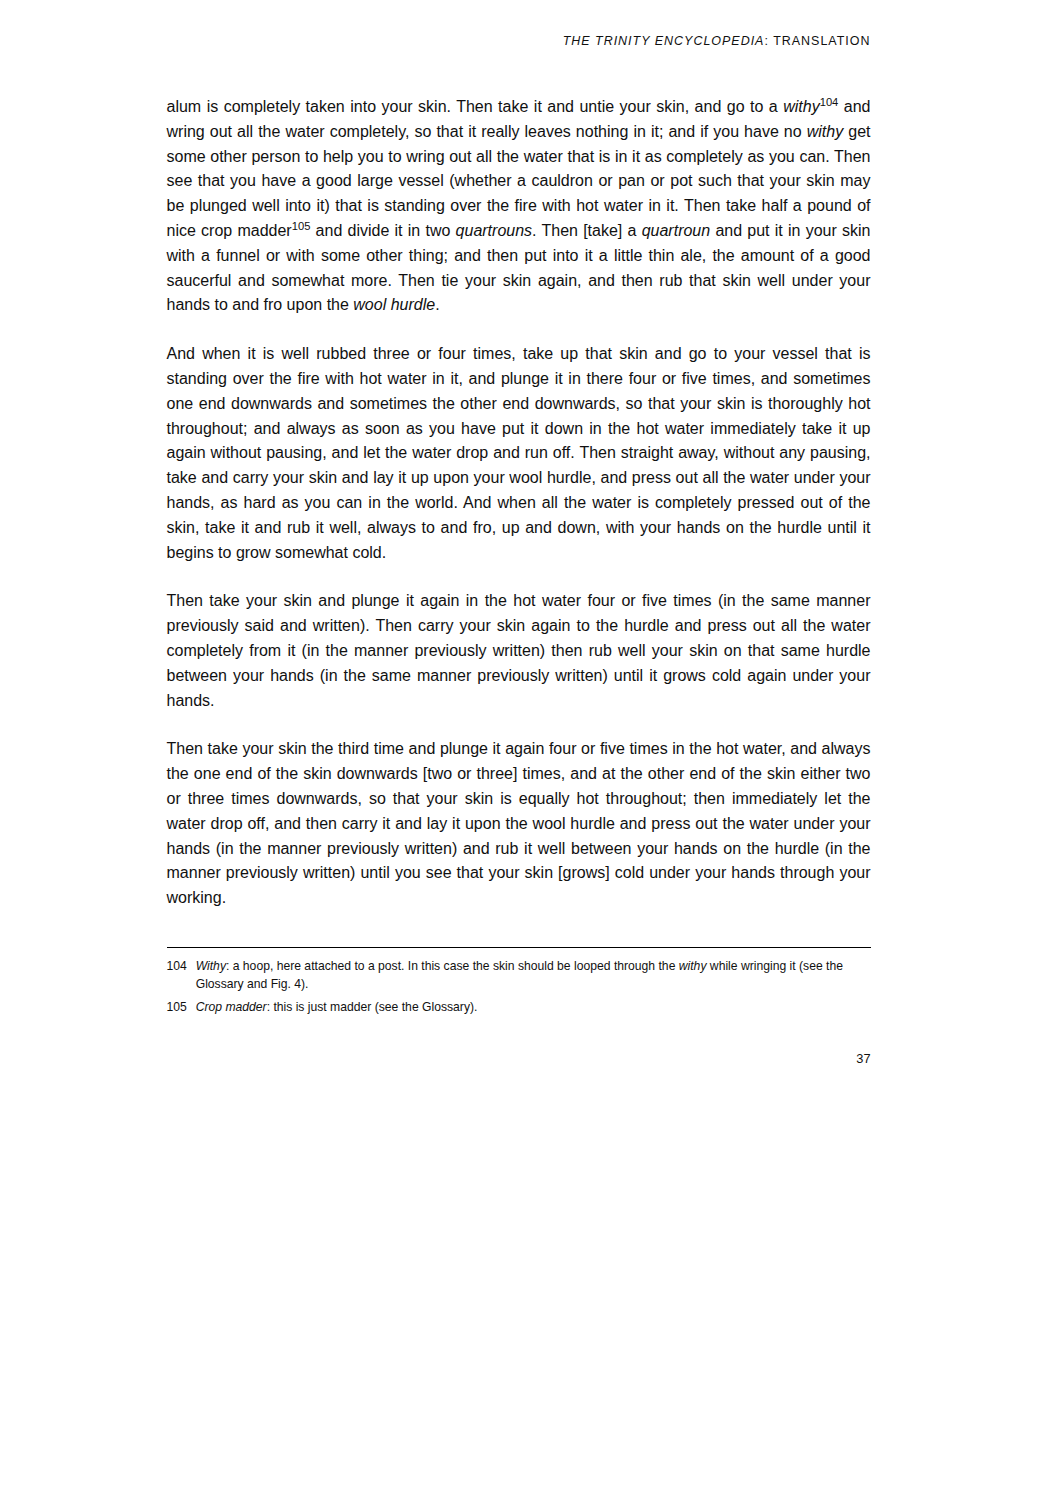The Trinity Encyclopedia: Translation
alum is completely taken into your skin. Then take it and untie your skin, and go to a withy104 and wring out all the water completely, so that it really leaves nothing in it; and if you have no withy get some other person to help you to wring out all the water that is in it as completely as you can. Then see that you have a good large vessel (whether a cauldron or pan or pot such that your skin may be plunged well into it) that is standing over the fire with hot water in it. Then take half a pound of nice crop madder105 and divide it in two quartrouns. Then [take] a quartroun and put it in your skin with a funnel or with some other thing; and then put into it a little thin ale, the amount of a good saucerful and somewhat more. Then tie your skin again, and then rub that skin well under your hands to and fro upon the wool hurdle.
And when it is well rubbed three or four times, take up that skin and go to your vessel that is standing over the fire with hot water in it, and plunge it in there four or five times, and sometimes one end downwards and sometimes the other end downwards, so that your skin is thoroughly hot throughout; and always as soon as you have put it down in the hot water immediately take it up again without pausing, and let the water drop and run off. Then straight away, without any pausing, take and carry your skin and lay it up upon your wool hurdle, and press out all the water under your hands, as hard as you can in the world. And when all the water is completely pressed out of the skin, take it and rub it well, always to and fro, up and down, with your hands on the hurdle until it begins to grow somewhat cold.
Then take your skin and plunge it again in the hot water four or five times (in the same manner previously said and written). Then carry your skin again to the hurdle and press out all the water completely from it (in the manner previously written) then rub well your skin on that same hurdle between your hands (in the same manner previously written) until it grows cold again under your hands.
Then take your skin the third time and plunge it again four or five times in the hot water, and always the one end of the skin downwards [two or three] times, and at the other end of the skin either two or three times downwards, so that your skin is equally hot throughout; then immediately let the water drop off, and then carry it and lay it upon the wool hurdle and press out the water under your hands (in the manner previously written) and rub it well between your hands on the hurdle (in the manner previously written) until you see that your skin [grows] cold under your hands through your working.
104 Withy: a hoop, here attached to a post. In this case the skin should be looped through the withy while wringing it (see the Glossary and Fig. 4).
105 Crop madder: this is just madder (see the Glossary).
37